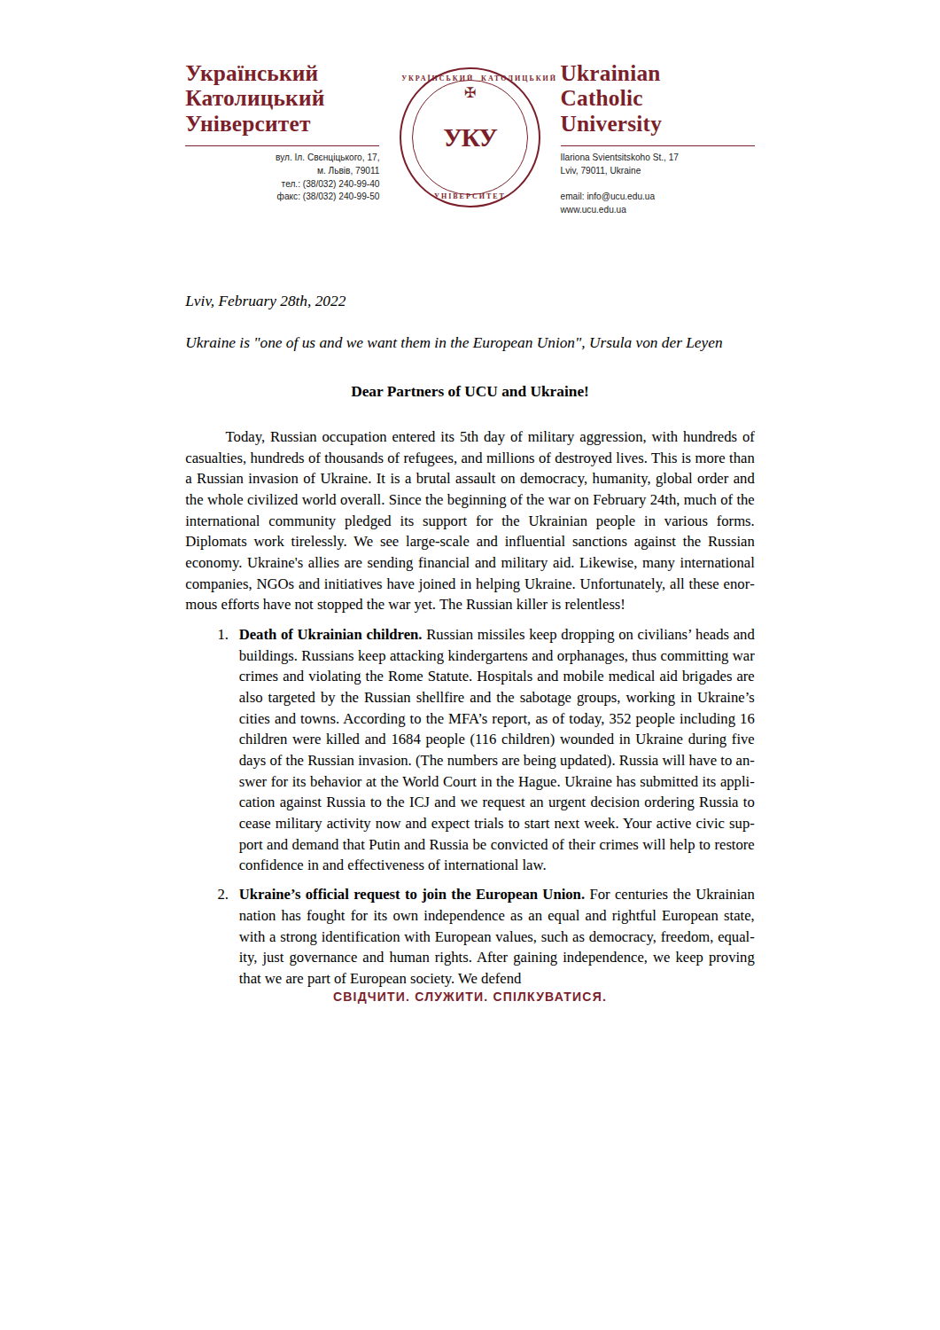Український
Католицький
Університет
вул. Іл. Свєнціцького, 17,
м. Львів, 79011
тел.: (38/032) 240-99-40
факс: (38/032) 240-99-50
УКРАЇНСЬКИЙ КАТОЛИЦЬКИЙ
✠
УКУ
УНІВЕРСИТЕТ
Ukrainian
Catholic
University
Ilariona Svientsitskoho St., 17
Lviv, 79011, Ukraine
email: info@ucu.edu.ua
www.ucu.edu.ua
Lviv, February 28th, 2022
Ukraine is "one of us and we want them in the European Union", Ursula von der Leyen
Dear Partners of UCU and Ukraine!
Today, Russian occupation entered its 5th day of military aggression, with hundreds of casualties, hundreds of thousands of refugees, and millions of destroyed lives. This is more than a Russian invasion of Ukraine. It is a brutal assault on democracy, humanity, global order and the whole civilized world overall. Since the beginning of the war on February 24th, much of the international community pledged its support for the Ukrainian people in various forms. Diplomats work tirelessly. We see large-scale and influential sanctions against the Russian economy. Ukraine's allies are sending financial and military aid. Likewise, many international companies, NGOs and initiatives have joined in helping Ukraine. Unfortunately, all these enormous efforts have not stopped the war yet. The Russian killer is relentless!
Death of Ukrainian children. Russian missiles keep dropping on civilians’ heads and buildings. Russians keep attacking kindergartens and orphanages, thus committing war crimes and violating the Rome Statute. Hospitals and mobile medical aid brigades are also targeted by the Russian shellfire and the sabotage groups, working in Ukraine’s cities and towns. According to the MFA’s report, as of today, 352 people including 16 children were killed and 1684 people (116 children) wounded in Ukraine during five days of the Russian invasion. (The numbers are being updated). Russia will have to answer for its behavior at the World Court in the Hague. Ukraine has submitted its application against Russia to the ICJ and we request an urgent decision ordering Russia to cease military activity now and expect trials to start next week. Your active civic support and demand that Putin and Russia be convicted of their crimes will help to restore confidence in and effectiveness of international law.
Ukraine’s official request to join the European Union. For centuries the Ukrainian nation has fought for its own independence as an equal and rightful European state, with a strong identification with European values, such as democracy, freedom, equality, just governance and human rights. After gaining independence, we keep proving that we are part of European society. We defend
СВІДЧИТИ. СЛУЖИТИ. СПІЛКУВАТИСЯ.